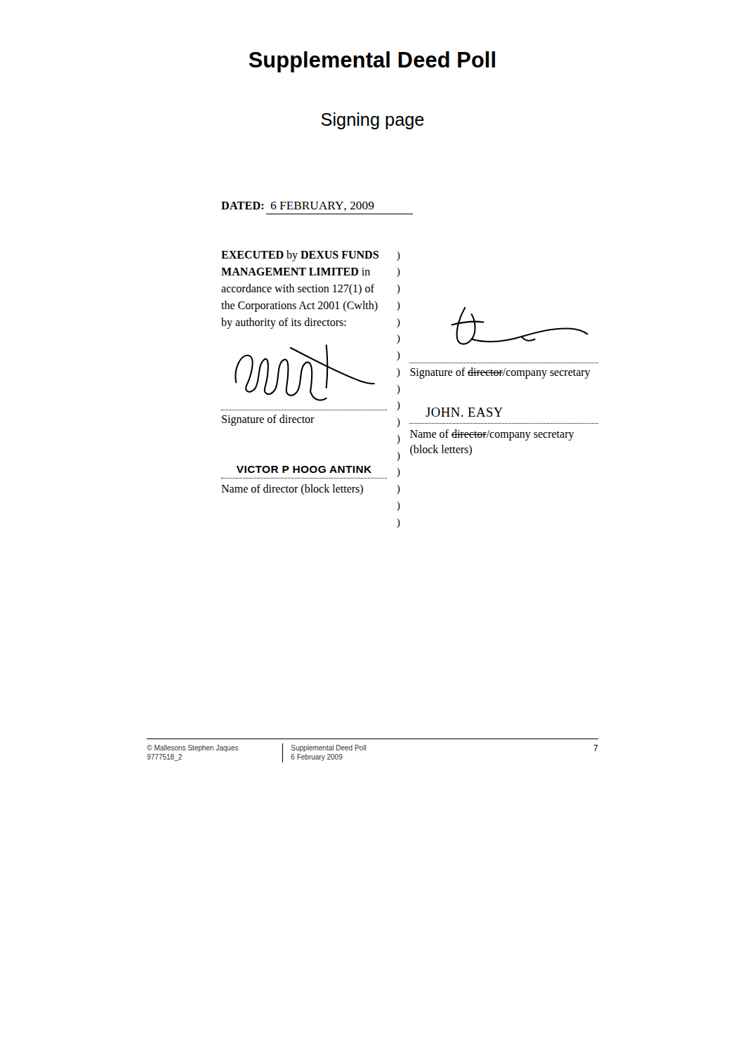Supplemental Deed Poll
Signing page
DATED: 6 FEBRUARY, 2009
| EXECUTED by DEXUS FUNDS MANAGEMENT LIMITED in accordance with section 127(1) of the Corporations Act 2001 (Cwlth) by authority of its directors: Signature of director VICTOR P HOOG ANTINK Name of director (block letters) | ) ) ) ) ) ) ) ) ) ) ) ) ) ) ) ) ) | Signature of director /company secretary JOHN. EASY Name of director /company secretary (block letters) |
© Mallesons Stephen Jaques
9777518_2
Supplemental Deed Poll
6 February 2009
7